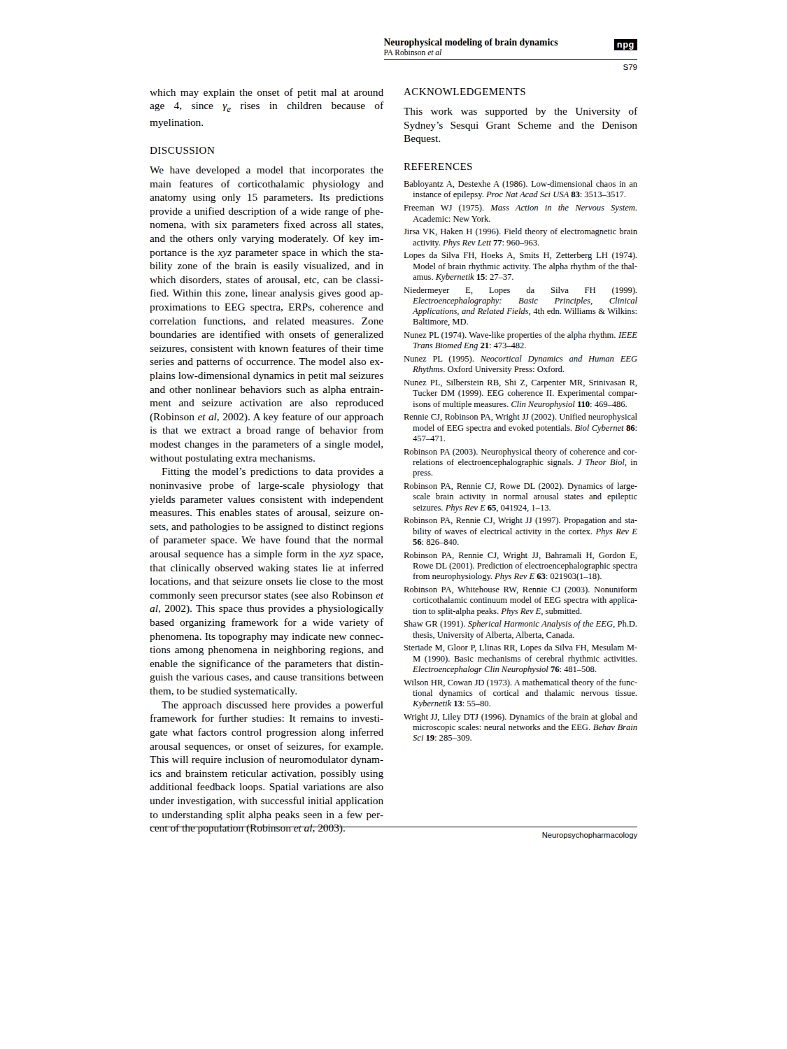Neurophysical modeling of brain dynamics
PA Robinson et al
npg
S79
which may explain the onset of petit mal at around age 4, since γe rises in children because of myelination.
Discussion
We have developed a model that incorporates the main features of corticothalamic physiology and anatomy using only 15 parameters. Its predictions provide a unified description of a wide range of phenomena, with six parameters fixed across all states, and the others only varying moderately. Of key importance is the xyz parameter space in which the stability zone of the brain is easily visualized, and in which disorders, states of arousal, etc, can be classified. Within this zone, linear analysis gives good approximations to EEG spectra, ERPs, coherence and correlation functions, and related measures. Zone boundaries are identified with onsets of generalized seizures, consistent with known features of their time series and patterns of occurrence. The model also explains low-dimensional dynamics in petit mal seizures and other nonlinear behaviors such as alpha entrainment and seizure activation are also reproduced (Robinson et al, 2002). A key feature of our approach is that we extract a broad range of behavior from modest changes in the parameters of a single model, without postulating extra mechanisms.
Fitting the model’s predictions to data provides a noninvasive probe of large-scale physiology that yields parameter values consistent with independent measures. This enables states of arousal, seizure onsets, and pathologies to be assigned to distinct regions of parameter space. We have found that the normal arousal sequence has a simple form in the xyz space, that clinically observed waking states lie at inferred locations, and that seizure onsets lie close to the most commonly seen precursor states (see also Robinson et al, 2002). This space thus provides a physiologically based organizing framework for a wide variety of phenomena. Its topography may indicate new connections among phenomena in neighboring regions, and enable the significance of the parameters that distinguish the various cases, and cause transitions between them, to be studied systematically.
The approach discussed here provides a powerful framework for further studies: It remains to investigate what factors control progression along inferred arousal sequences, or onset of seizures, for example. This will require inclusion of neuromodulator dynamics and brainstem reticular activation, possibly using additional feedback loops. Spatial variations are also under investigation, with successful initial application to understanding split alpha peaks seen in a few percent of the population (Robinson et al, 2003).
Acknowledgements
This work was supported by the University of Sydney’s Sesqui Grant Scheme and the Denison Bequest.
References
Babloyantz A, Destexhe A (1986). Low-dimensional chaos in an instance of epilepsy. Proc Nat Acad Sci USA 83: 3513–3517.
Freeman WJ (1975). Mass Action in the Nervous System. Academic: New York.
Jirsa VK, Haken H (1996). Field theory of electromagnetic brain activity. Phys Rev Lett 77: 960–963.
Lopes da Silva FH, Hoeks A, Smits H, Zetterberg LH (1974). Model of brain rhythmic activity. The alpha rhythm of the thalamus. Kybernetik 15: 27–37.
Niedermeyer E, Lopes da Silva FH (1999). Electroencephalography: Basic Principles, Clinical Applications, and Related Fields, 4th edn. Williams & Wilkins: Baltimore, MD.
Nunez PL (1974). Wave-like properties of the alpha rhythm. IEEE Trans Biomed Eng 21: 473–482.
Nunez PL (1995). Neocortical Dynamics and Human EEG Rhythms. Oxford University Press: Oxford.
Nunez PL, Silberstein RB, Shi Z, Carpenter MR, Srinivasan R, Tucker DM (1999). EEG coherence II. Experimental comparisons of multiple measures. Clin Neurophysiol 110: 469–486.
Rennie CJ, Robinson PA, Wright JJ (2002). Unified neurophysical model of EEG spectra and evoked potentials. Biol Cybernet 86: 457–471.
Robinson PA (2003). Neurophysical theory of coherence and correlations of electroencephalographic signals. J Theor Biol, in press.
Robinson PA, Rennie CJ, Rowe DL (2002). Dynamics of large-scale brain activity in normal arousal states and epileptic seizures. Phys Rev E 65, 041924, 1–13.
Robinson PA, Rennie CJ, Wright JJ (1997). Propagation and stability of waves of electrical activity in the cortex. Phys Rev E 56: 826–840.
Robinson PA, Rennie CJ, Wright JJ, Bahramali H, Gordon E, Rowe DL (2001). Prediction of electroencephalographic spectra from neurophysiology. Phys Rev E 63: 021903(1–18).
Robinson PA, Whitehouse RW, Rennie CJ (2003). Nonuniform corticothalamic continuum model of EEG spectra with application to split-alpha peaks. Phys Rev E, submitted.
Shaw GR (1991). Spherical Harmonic Analysis of the EEG, Ph.D. thesis, University of Alberta, Alberta, Canada.
Steriade M, Gloor P, Llinas RR, Lopes da Silva FH, Mesulam M-M (1990). Basic mechanisms of cerebral rhythmic activities. Electroencephalogr Clin Neurophysiol 76: 481–508.
Wilson HR, Cowan JD (1973). A mathematical theory of the functional dynamics of cortical and thalamic nervous tissue. Kybernetik 13: 55–80.
Wright JJ, Liley DTJ (1996). Dynamics of the brain at global and microscopic scales: neural networks and the EEG. Behav Brain Sci 19: 285–309.
Neuropsychopharmacology